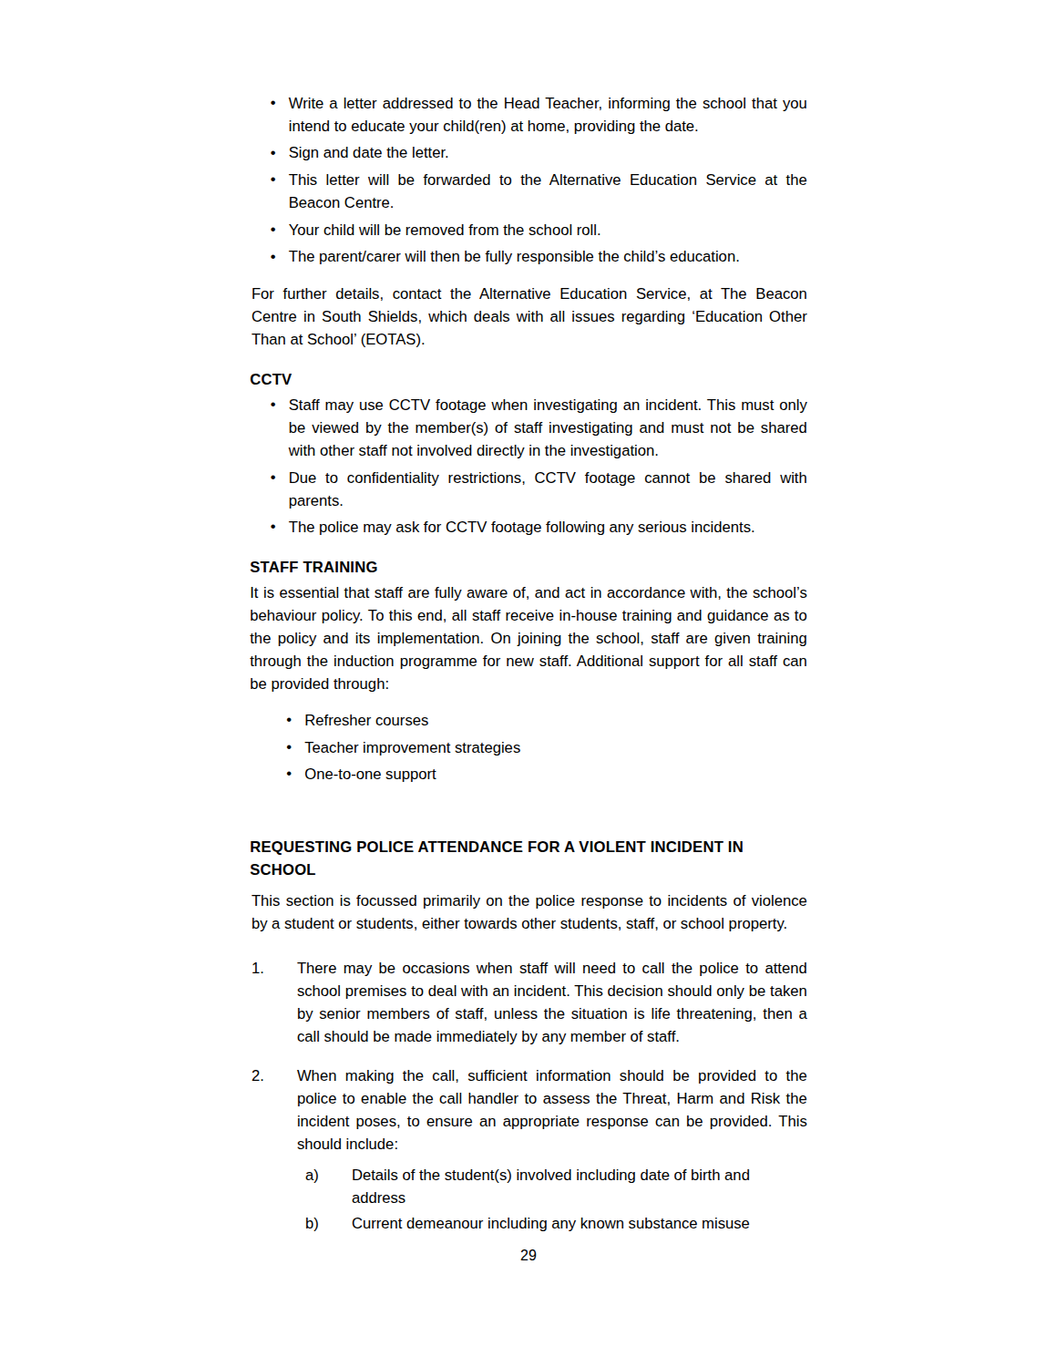Write a letter addressed to the Head Teacher, informing the school that you intend to educate your child(ren) at home, providing the date.
Sign and date the letter.
This letter will be forwarded to the Alternative Education Service at the Beacon Centre.
Your child will be removed from the school roll.
The parent/carer will then be fully responsible the child’s education.
For further details, contact the Alternative Education Service, at The Beacon Centre in South Shields, which deals with all issues regarding ‘Education Other Than at School’ (EOTAS).
CCTV
Staff may use CCTV footage when investigating an incident. This must only be viewed by the member(s) of staff investigating and must not be shared with other staff not involved directly in the investigation.
Due to confidentiality restrictions, CCTV footage cannot be shared with parents.
The police may ask for CCTV footage following any serious incidents.
STAFF TRAINING
It is essential that staff are fully aware of, and act in accordance with, the school’s behaviour policy. To this end, all staff receive in-house training and guidance as to the policy and its implementation. On joining the school, staff are given training through the induction programme for new staff. Additional support for all staff can be provided through:
Refresher courses
Teacher improvement strategies
One-to-one support
REQUESTING POLICE ATTENDANCE FOR A VIOLENT INCIDENT IN SCHOOL
This section is focussed primarily on the police response to incidents of violence by a student or students, either towards other students, staff, or school property.
There may be occasions when staff will need to call the police to attend school premises to deal with an incident. This decision should only be taken by senior members of staff, unless the situation is life threatening, then a call should be made immediately by any member of staff.
When making the call, sufficient information should be provided to the police to enable the call handler to assess the Threat, Harm and Risk the incident poses, to ensure an appropriate response can be provided. This should include:
Details of the student(s) involved including date of birth and address
Current demeanour including any known substance misuse
29